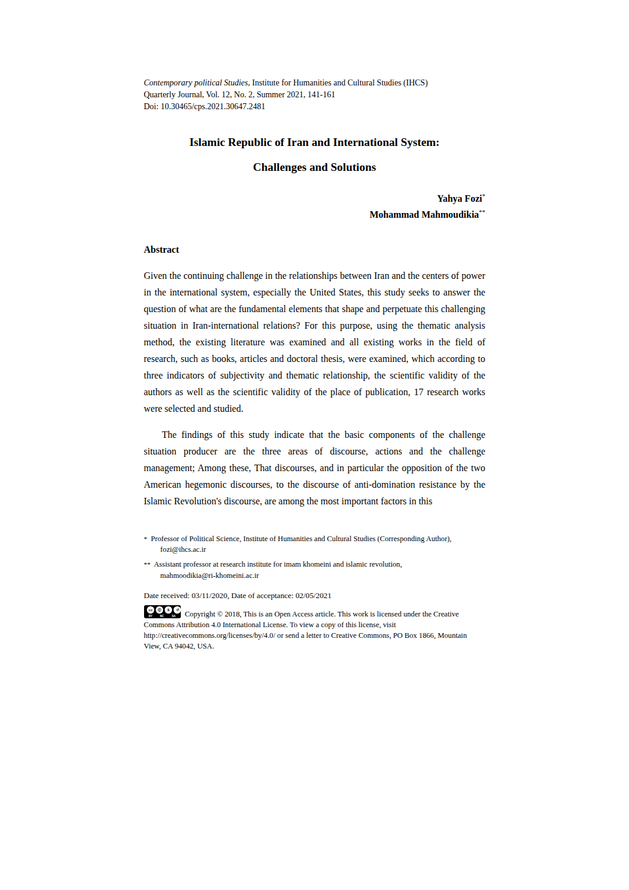Contemporary political Studies, Institute for Humanities and Cultural Studies (IHCS)
Quarterly Journal, Vol. 12, No. 2, Summer 2021, 141-161
Doi: 10.30465/cps.2021.30647.2481
Islamic Republic of Iran and International System: Challenges and Solutions
Yahya Fozi*
Mohammad Mahmoudikia**
Abstract
Given the continuing challenge in the relationships between Iran and the centers of power in the international system, especially the United States, this study seeks to answer the question of what are the fundamental elements that shape and perpetuate this challenging situation in Iran-international relations? For this purpose, using the thematic analysis method, the existing literature was examined and all existing works in the field of research, such as books, articles and doctoral thesis, were examined, which according to three indicators of subjectivity and thematic relationship, the scientific validity of the authors as well as the scientific validity of the place of publication, 17 research works were selected and studied.
The findings of this study indicate that the basic components of the challenge situation producer are the three areas of discourse, actions and the challenge management; Among these, That discourses, and in particular the opposition of the two American hegemonic discourses, to the discourse of anti-domination resistance by the Islamic Revolution's discourse, are among the most important factors in this
* Professor of Political Science, Institute of Humanities and Cultural Studies (Corresponding Author), fozi@ihcs.ac.ir
** Assistant professor at research institute for imam khomeini and islamic revolution, mahmoodikia@ri-khomeini.ac.ir
Date received: 03/11/2020, Date of acceptance: 02/05/2021
cc Ⓒ $ ↺ BY NC SA Copyright © 2018, This is an Open Access article. This work is licensed under the Creative Commons Attribution 4.0 International License. To view a copy of this license, visit http://creativecommons.org/licenses/by/4.0/ or send a letter to Creative Commons, PO Box 1866, Mountain View, CA 94042, USA.